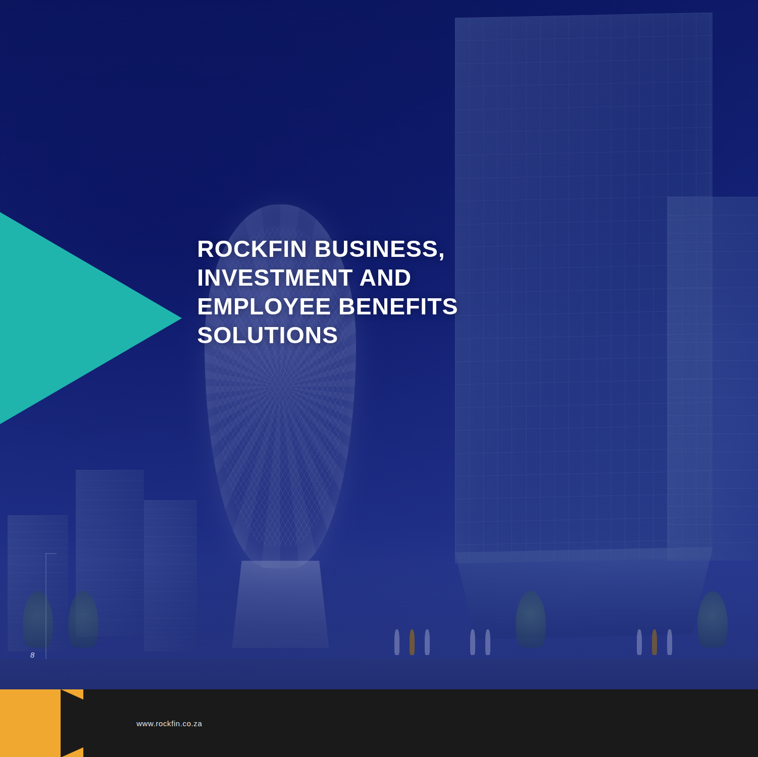Rockfin Business, Investment and Employee Benefits Solutions
8
www.rockfin.co.za